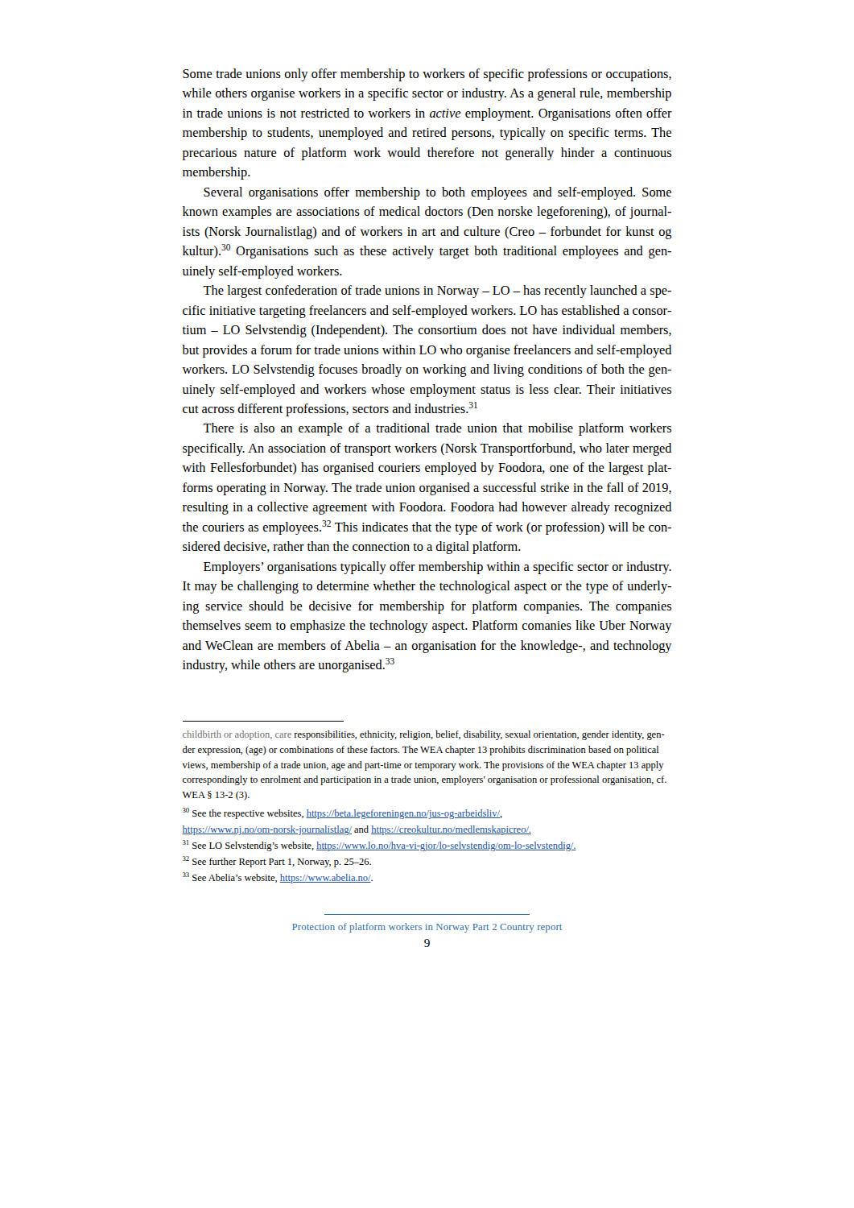Some trade unions only offer membership to workers of specific professions or occupations, while others organise workers in a specific sector or industry. As a general rule, membership in trade unions is not restricted to workers in active employment. Organisations often offer membership to students, unemployed and retired persons, typically on specific terms. The precarious nature of platform work would therefore not generally hinder a continuous membership.
Several organisations offer membership to both employees and self-employed. Some known examples are associations of medical doctors (Den norske legeforening), of journalists (Norsk Journalistlag) and of workers in art and culture (Creo – forbundet for kunst og kultur).30 Organisations such as these actively target both traditional employees and genuinely self-employed workers.
The largest confederation of trade unions in Norway – LO – has recently launched a specific initiative targeting freelancers and self-employed workers. LO has established a consortium – LO Selvstendig (Independent). The consortium does not have individual members, but provides a forum for trade unions within LO who organise freelancers and self-employed workers. LO Selvstendig focuses broadly on working and living conditions of both the genuinely self-employed and workers whose employment status is less clear. Their initiatives cut across different professions, sectors and industries.31
There is also an example of a traditional trade union that mobilise platform workers specifically. An association of transport workers (Norsk Transportforbund, who later merged with Fellesforbundet) has organised couriers employed by Foodora, one of the largest platforms operating in Norway. The trade union organised a successful strike in the fall of 2019, resulting in a collective agreement with Foodora. Foodora had however already recognized the couriers as employees.32 This indicates that the type of work (or profession) will be considered decisive, rather than the connection to a digital platform.
Employers’ organisations typically offer membership within a specific sector or industry. It may be challenging to determine whether the technological aspect or the type of underlying service should be decisive for membership for platform companies. The companies themselves seem to emphasize the technology aspect. Platform comanies like Uber Norway and WeClean are members of Abelia – an organisation for the knowledge-, and technology industry, while others are unorganised.33
childbirth or adoption, care responsibilities, ethnicity, religion, belief, disability, sexual orientation, gender identity, gender expression, (age) or combinations of these factors. The WEA chapter 13 prohibits discrimination based on political views, membership of a trade union, age and part-time or temporary work. The provisions of the WEA chapter 13 apply correspondingly to enrolment and participation in a trade union, employers' organisation or professional organisation, cf. WEA § 13-2 (3).
30 See the respective websites, https://beta.legeforeningen.no/jus-og-arbeidsliv/,
https://www.nj.no/om-norsk-journalistlag/ and https://creokultur.no/medlemskapicreo/.
31 See LO Selvstendig’s website, https://www.lo.no/hva-vi-gjor/lo-selvstendig/om-lo-selvstendig/.
32 See further Report Part 1, Norway, p. 25–26.
33 See Abelia’s website, https://www.abelia.no/.
Protection of platform workers in Norway Part 2 Country report
9